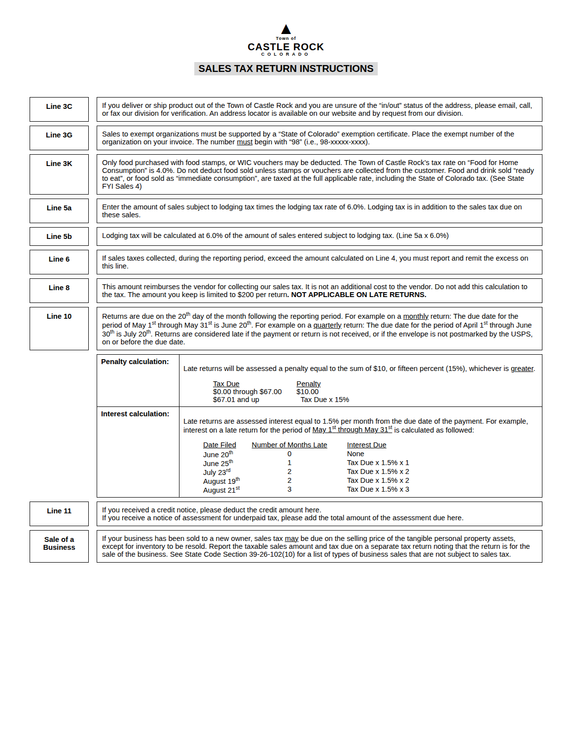▲
Town of
CASTLE ROCK
COLORADO
SALES TAX RETURN INSTRUCTIONS
| Line 3C | | If you deliver or ship product out of the Town of Castle Rock and you are unsure of the “in/out” status of the address, please email, call, or fax our division for verification. An address locator is available on our website and by request from our division. |
| Line 3G | | Sales to exempt organizations must be supported by a “State of Colorado” exemption certificate. Place the exempt number of the organization on your invoice. The number must begin with “98” (i.e., 98-xxxxx-xxxx). |
| Line 3K | | Only food purchased with food stamps, or WIC vouchers may be deducted. The Town of Castle Rock’s tax rate on “Food for Home Consumption” is 4.0%. Do not deduct food sold unless stamps or vouchers are collected from the customer. Food and drink sold “ready to eat”, or food sold as “immediate consumption”, are taxed at the full applicable rate, including the State of Colorado tax. (See State FYI Sales 4) |
| Line 5a | | Enter the amount of sales subject to lodging tax times the lodging tax rate of 6.0%. Lodging tax is in addition to the sales tax due on these sales. |
| Line 5b | | Lodging tax will be calculated at 6.0% of the amount of sales entered subject to lodging tax. (Line 5a x 6.0%) |
| Line 6 | | If sales taxes collected, during the reporting period, exceed the amount calculated on Line 4, you must report and remit the excess on this line. |
| Line 8 | | This amount reimburses the vendor for collecting our sales tax. It is not an additional cost to the vendor. Do not add this calculation to the tax. The amount you keep is limited to $200 per return . NOT APPLICABLE ON LATE RETURNS. |
| Line 10 | | Returns are due on the 20 th day of the month following the reporting period. For example on a monthly return: The due date for the period of May 1 st through May 31 st is June 20 th . For example on a quarterly return: The due date for the period of April 1 st through June 30 th is July 20 th . Returns are considered late if the payment or return is not received, or if the envelope is not postmarked by the USPS, on or before the due date. |
| | | / Penalty calculation: / Late returns will be assessed a penalty equal to the sum of $10, or fifteen percent (15%), whichever is greater . / Tax Due / Penalty / / $0.00 through $67.00 / $10.00 / / $67.01 and up / Tax Due x 15% / / / Interest calculation: / Late returns are assessed interest equal to 1.5% per month from the due date of the payment. For example, interest on a late return for the period of May 1 st through May 31 st is calculated as followed: / Date Filed / Number of Months Late / Interest Due / / --- / --- / --- / / June 20 th / 0 / None / / June 25 th / 1 / Tax Due x 1.5% x 1 / / July 23 rd / 2 / Tax Due x 1.5% x 2 / / August 19 th / 2 / Tax Due x 1.5% x 2 / / August 21 st / 3 / Tax Due x 1.5% x 3 / / |
| Line 11 | | If you received a credit notice, please deduct the credit amount here. If you receive a notice of assessment for underpaid tax, please add the total amount of the assessment due here. |
| Sale of a Business | | If your business has been sold to a new owner, sales tax may be due on the selling price of the tangible personal property assets, except for inventory to be resold. Report the taxable sales amount and tax due on a separate tax return noting that the return is for the sale of the business. See State Code Section 39-26-102(10) for a list of types of business sales that are not subject to sales tax. |